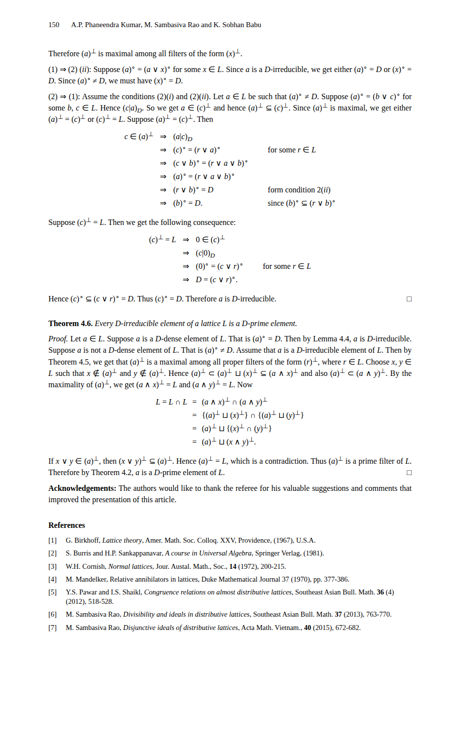150 A.P. Phaneendra Kumar, M. Sambasiva Rao and K. Sobhan Babu
Therefore (a)⊥ is maximal among all filters of the form (x)⊥.
(1) ⇒ (2) (ii): Suppose (a)∘ = (a ∨ x)∘ for some x ∈ L. Since a is a D-irreducible, we get either (a)∘ = D or (x)∘ = D. Since (a)∘ ≠ D, we must have (x)∘ = D.
(2) ⇒ (1): Assume the conditions (2)(i) and (2)(ii). Let a ∈ L be such that (a)∘ ≠ D. Suppose (a)∘ = (b ∨ c)∘ for some b, c ∈ L. Hence (c|a)D. So we get a ∈ (c)⊥ and hence (a)⊥ ⊆ (c)⊥. Since (a)⊥ is maximal, we get either (a)⊥ = (c)⊥ or (c)⊥ = L. Suppose (a)⊥ = (c)⊥. Then
| c ∈ ( a ) ⊥ | ⇒ | ( a / c ) D | |
| | ⇒ | ( c ) ∘ = ( r ∨ a ) ∘ | for some r ∈ L |
| | ⇒ | ( c ∨ b ) ∘ = ( r ∨ a ∨ b ) ∘ | |
| | ⇒ | ( a ) ∘ = ( r ∨ a ∨ b ) ∘ | |
| | ⇒ | ( r ∨ b ) ∘ = D | form condition 2( ii ) |
| | ⇒ | ( b ) ∘ = D . | since ( b ) ∘ ⊆ ( r ∨ b ) ∘ |
Suppose (c)⊥ = L. Then we get the following consequence:
| ( c ) ⊥ = L | ⇒ | 0 ∈ ( c ) ⊥ | |
| | ⇒ | ( c /0) D | |
| | ⇒ | (0) ∘ = ( c ∨ r ) ∘ | for some r ∈ L |
| | ⇒ | D = ( c ∨ r ) ∘ . | |
Hence (c)∘ ⊆ (c ∨ r)∘ = D. Thus (c)∘ = D. Therefore a is D-irreducible. □
Theorem 4.6. Every D-irreducible element of a lattice L is a D-prime element.
Proof. Let a ∈ L. Suppose a is a D-dense element of L. That is (a)∘ = D. Then by Lemma 4.4, a is D-irreducible. Suppose a is not a D-dense element of L. That is (a)∘ ≠ D. Assume that a is a D-irreducible element of L. Then by Theorem 4.5, we get that (a)⊥ is a maximal among all proper filters of the form (r)⊥, where r ∈ L. Choose x, y ∈ L such that x ∉ (a)⊥ and y ∉ (a)⊥. Hence (a)⊥ ⊂ (a)⊥ ⊔ (x)⊥ ⊆ (a ∧ x)⊥ and also (a)⊥ ⊂ (a ∧ y)⊥. By the maximality of (a)⊥, we get (a ∧ x)⊥ = L and (a ∧ y)⊥ = L. Now
| L = L ∩ L | = | ( a ∧ x ) ⊥ ∩ ( a ∧ y ) ⊥ |
| | = | {( a ) ⊥ ⊔ ( x ) ⊥ } ∩ {( a ) ⊥ ⊔ ( y ) ⊥ } |
| | = | ( a ) ⊥ ⊔ {( x ) ⊥ ∩ ( y ) ⊥ } |
| | = | ( a ) ⊥ ⊔ ( x ∧ y ) ⊥ . |
If x ∨ y ∈ (a)⊥, then (x ∨ y)⊥ ⊆ (a)⊥. Hence (a)⊥ = L, which is a contradiction. Thus (a)⊥ is a prime filter of L. Therefore by Theorem 4.2, a is a D-prime element of L. □
Acknowledgements: The authors would like to thank the referee for his valuable suggestions and comments that improved the presentation of this article.
References
[1] G. Birkhoff, Lattice theory, Amer. Math. Soc. Colloq. XXV, Providence, (1967), U.S.A.
[2] S. Burris and H.P. Sankappanavar, A course in Universal Algebra, Springer Verlag, (1981).
[3] W.H. Cornish, Normal lattices, Jour. Austal. Math., Soc., 14 (1972), 200-215.
[4] M. Mandelker, Relative annihilators in lattices, Duke Mathematical Journal 37 (1970), pp. 377-386.
[5] Y.S. Pawar and I.S. Shaikl, Congruence relations on almost distributive lattices, Southeast Asian Bull. Math. 36 (4) (2012), 518-528.
[6] M. Sambasiva Rao, Divisibility and ideals in distributive lattices, Southeast Asian Bull. Math. 37 (2013), 763-770.
[7] M. Sambasiva Rao, Disjunctive ideals of distributive lattices, Acta Math. Vietnam., 40 (2015), 672-682.